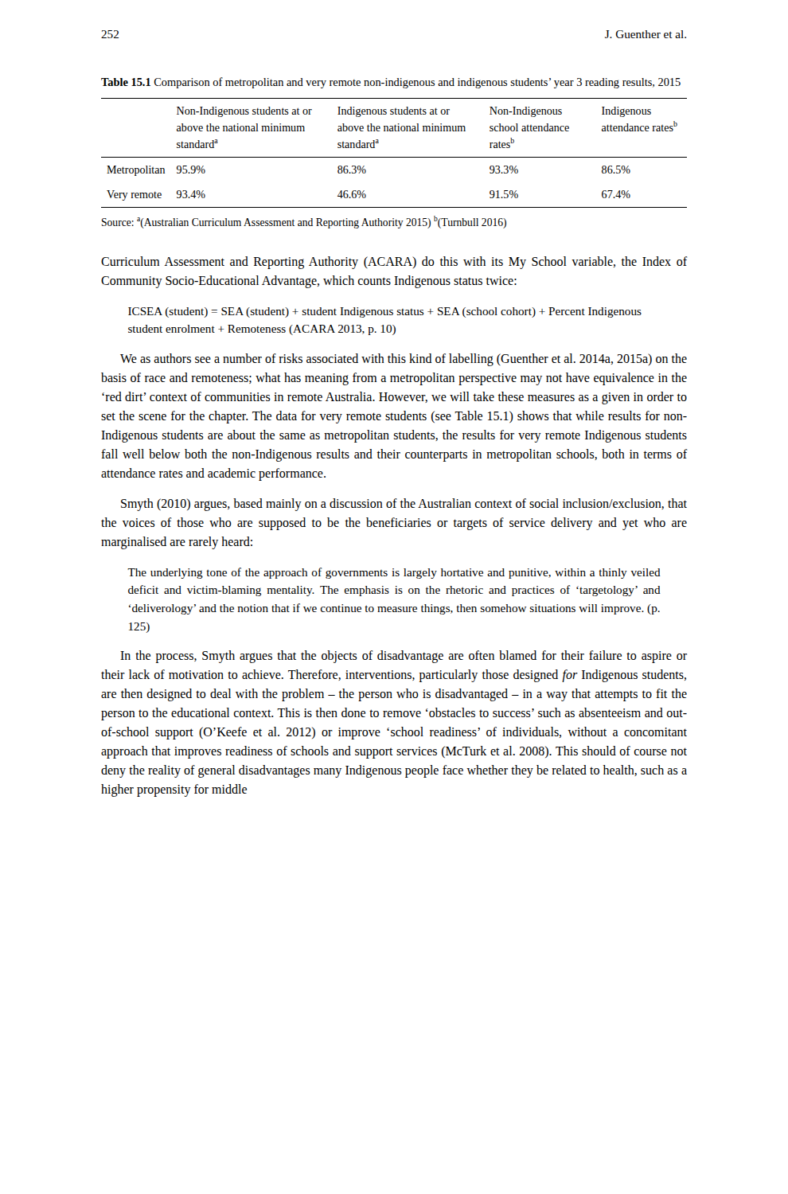252 J. Guenther et al.
Table 15.1 Comparison of metropolitan and very remote non-indigenous and indigenous students’ year 3 reading results, 2015
| | Non-Indigenous students at or above the national minimum standard a | Indigenous students at or above the national minimum standard a | Non-Indigenous school attendance rates b | Indigenous attendance rates b |
| --- | --- | --- | --- | --- |
| Metropolitan | 95.9% | 86.3% | 93.3% | 86.5% |
| Very remote | 93.4% | 46.6% | 91.5% | 67.4% |
Source: a(Australian Curriculum Assessment and Reporting Authority 2015) b(Turnbull 2016)
Curriculum Assessment and Reporting Authority (ACARA) do this with its My School variable, the Index of Community Socio-Educational Advantage, which counts Indigenous status twice:
ICSEA (student) = SEA (student) + student Indigenous status + SEA (school cohort) + Percent Indigenous student enrolment + Remoteness (ACARA 2013, p. 10)
We as authors see a number of risks associated with this kind of labelling (Guenther et al. 2014a, 2015a) on the basis of race and remoteness; what has meaning from a metropolitan perspective may not have equivalence in the ‘red dirt’ context of communities in remote Australia. However, we will take these measures as a given in order to set the scene for the chapter. The data for very remote students (see Table 15.1) shows that while results for non-Indigenous students are about the same as metropolitan students, the results for very remote Indigenous students fall well below both the non-Indigenous results and their counterparts in metropolitan schools, both in terms of attendance rates and academic performance.
Smyth (2010) argues, based mainly on a discussion of the Australian context of social inclusion/exclusion, that the voices of those who are supposed to be the beneficiaries or targets of service delivery and yet who are marginalised are rarely heard:
The underlying tone of the approach of governments is largely hortative and punitive, within a thinly veiled deficit and victim-blaming mentality. The emphasis is on the rhetoric and practices of ‘targetology’ and ‘deliverology’ and the notion that if we continue to measure things, then somehow situations will improve. (p. 125)
In the process, Smyth argues that the objects of disadvantage are often blamed for their failure to aspire or their lack of motivation to achieve. Therefore, interventions, particularly those designed for Indigenous students, are then designed to deal with the problem – the person who is disadvantaged – in a way that attempts to fit the person to the educational context. This is then done to remove ‘obstacles to success’ such as absenteeism and out-of-school support (O’Keefe et al. 2012) or improve ‘school readiness’ of individuals, without a concomitant approach that improves readiness of schools and support services (McTurk et al. 2008). This should of course not deny the reality of general disadvantages many Indigenous people face whether they be related to health, such as a higher propensity for middle